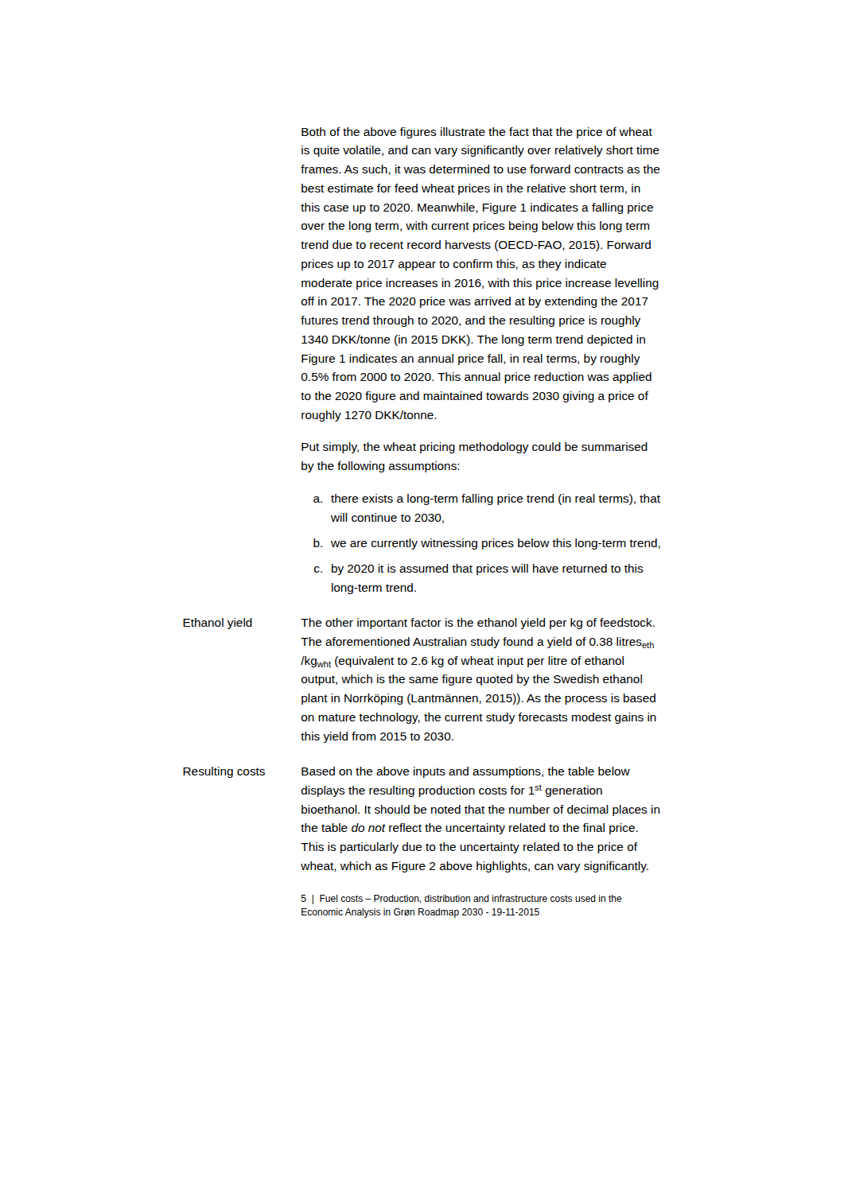Both of the above figures illustrate the fact that the price of wheat is quite volatile, and can vary significantly over relatively short time frames. As such, it was determined to use forward contracts as the best estimate for feed wheat prices in the relative short term, in this case up to 2020. Meanwhile, Figure 1 indicates a falling price over the long term, with current prices being below this long term trend due to recent record harvests (OECD-FAO, 2015). Forward prices up to 2017 appear to confirm this, as they indicate moderate price increases in 2016, with this price increase levelling off in 2017. The 2020 price was arrived at by extending the 2017 futures trend through to 2020, and the resulting price is roughly 1340 DKK/tonne (in 2015 DKK). The long term trend depicted in Figure 1 indicates an annual price fall, in real terms, by roughly 0.5% from 2000 to 2020. This annual price reduction was applied to the 2020 figure and maintained towards 2030 giving a price of roughly 1270 DKK/tonne.
Put simply, the wheat pricing methodology could be summarised by the following assumptions:
there exists a long-term falling price trend (in real terms), that will continue to 2030,
we are currently witnessing prices below this long-term trend,
by 2020 it is assumed that prices will have returned to this long-term trend.
Ethanol yield
The other important factor is the ethanol yield per kg of feedstock. The aforementioned Australian study found a yield of 0.38 litreseth /kgwht (equivalent to 2.6 kg of wheat input per litre of ethanol output, which is the same figure quoted by the Swedish ethanol plant in Norrköping (Lantmännen, 2015)). As the process is based on mature technology, the current study forecasts modest gains in this yield from 2015 to 2030.
Resulting costs
Based on the above inputs and assumptions, the table below displays the resulting production costs for 1st generation bioethanol. It should be noted that the number of decimal places in the table do not reflect the uncertainty related to the final price. This is particularly due to the uncertainty related to the price of wheat, which as Figure 2 above highlights, can vary significantly.
5 | Fuel costs – Production, distribution and infrastructure costs used in the Economic Analysis in Grøn Roadmap 2030 - 19-11-2015